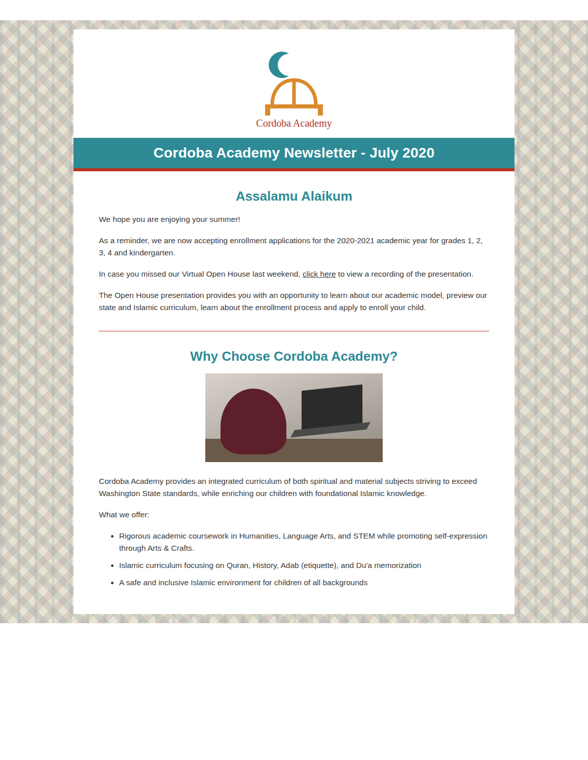Cordoba Academy
Cordoba Academy Newsletter - July 2020
Assalamu Alaikum
We hope you are enjoying your summer!
As a reminder, we are now accepting enrollment applications for the 2020-2021 academic year for grades 1, 2, 3, 4 and kindergarten.
In case you missed our Virtual Open House last weekend, click here to view a recording of the presentation.
The Open House presentation provides you with an opportunity to learn about our academic model, preview our state and Islamic curriculum, learn about the enrollment process and apply to enroll your child.
Why Choose Cordoba Academy?
Cordoba Academy provides an integrated curriculum of both spiritual and material subjects striving to exceed Washington State standards, while enriching our children with foundational Islamic knowledge.
What we offer:
Rigorous academic coursework in Humanities, Language Arts, and STEM while promoting self-expression through Arts & Crafts.
Islamic curriculum focusing on Quran, History, Adab (etiquette), and Du'a memorization
A safe and inclusive Islamic environment for children of all backgrounds